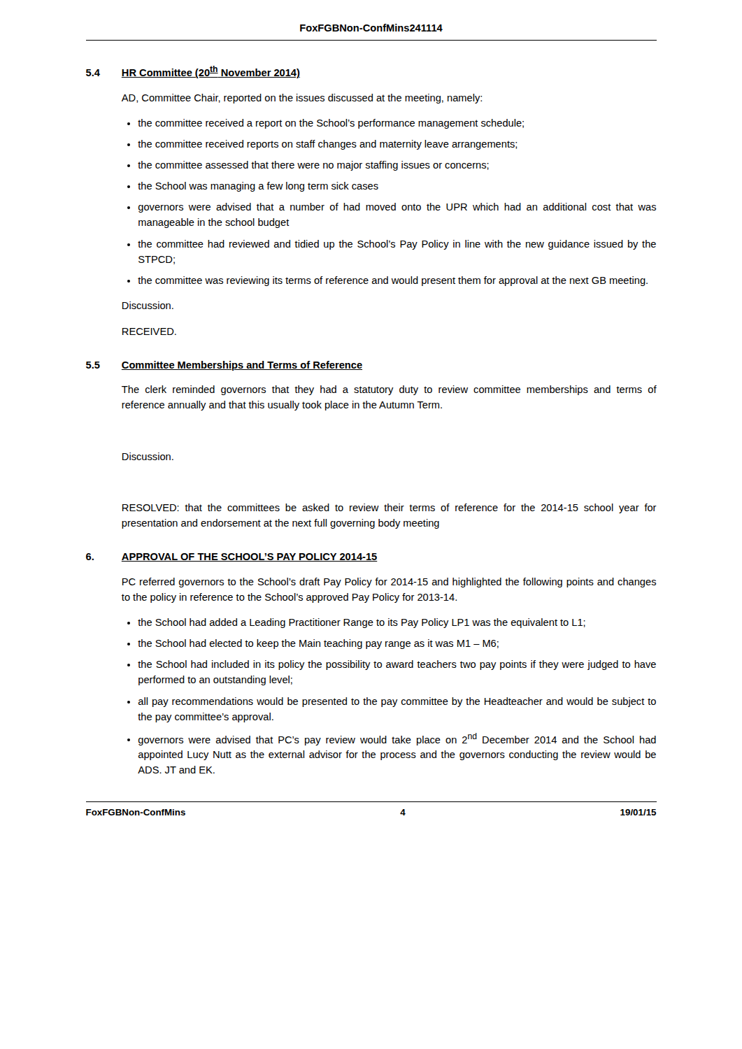FoxFGBNon-ConfMins241114
5.4 HR Committee (20th November 2014)
AD, Committee Chair, reported on the issues discussed at the meeting, namely:
the committee received a report on the School’s performance management schedule;
the committee received reports on staff changes and maternity leave arrangements;
the committee assessed that there were no major staffing issues or concerns;
the School was managing a few long term sick cases
governors were advised that a number of had moved onto the UPR which had an additional cost that was manageable in the school budget
the committee had reviewed and tidied up the School’s Pay Policy in line with the new guidance issued by the STPCD;
the committee was reviewing its terms of reference and would present them for approval at the next GB meeting.
Discussion.
RECEIVED.
5.5 Committee Memberships and Terms of Reference
The clerk reminded governors that they had a statutory duty to review committee memberships and terms of reference annually and that this usually took place in the Autumn Term.
Discussion.
RESOLVED: that the committees be asked to review their terms of reference for the 2014-15 school year for presentation and endorsement at the next full governing body meeting
6. APPROVAL OF THE SCHOOL’S PAY POLICY 2014-15
PC referred governors to the School’s draft Pay Policy for 2014-15 and highlighted the following points and changes to the policy in reference to the School’s approved Pay Policy for 2013-14.
the School had added a Leading Practitioner Range to its Pay Policy LP1 was the equivalent to L1;
the School had elected to keep the Main teaching pay range as it was M1 – M6;
the School had included in its policy the possibility to award teachers two pay points if they were judged to have performed to an outstanding level;
all pay recommendations would be presented to the pay committee by the Headteacher and would be subject to the pay committee’s approval.
governors were advised that PC’s pay review would take place on 2nd December 2014 and the School had appointed Lucy Nutt as the external advisor for the process and the governors conducting the review would be ADS. JT and EK.
FoxFGBNon-ConfMins 4 19/01/15